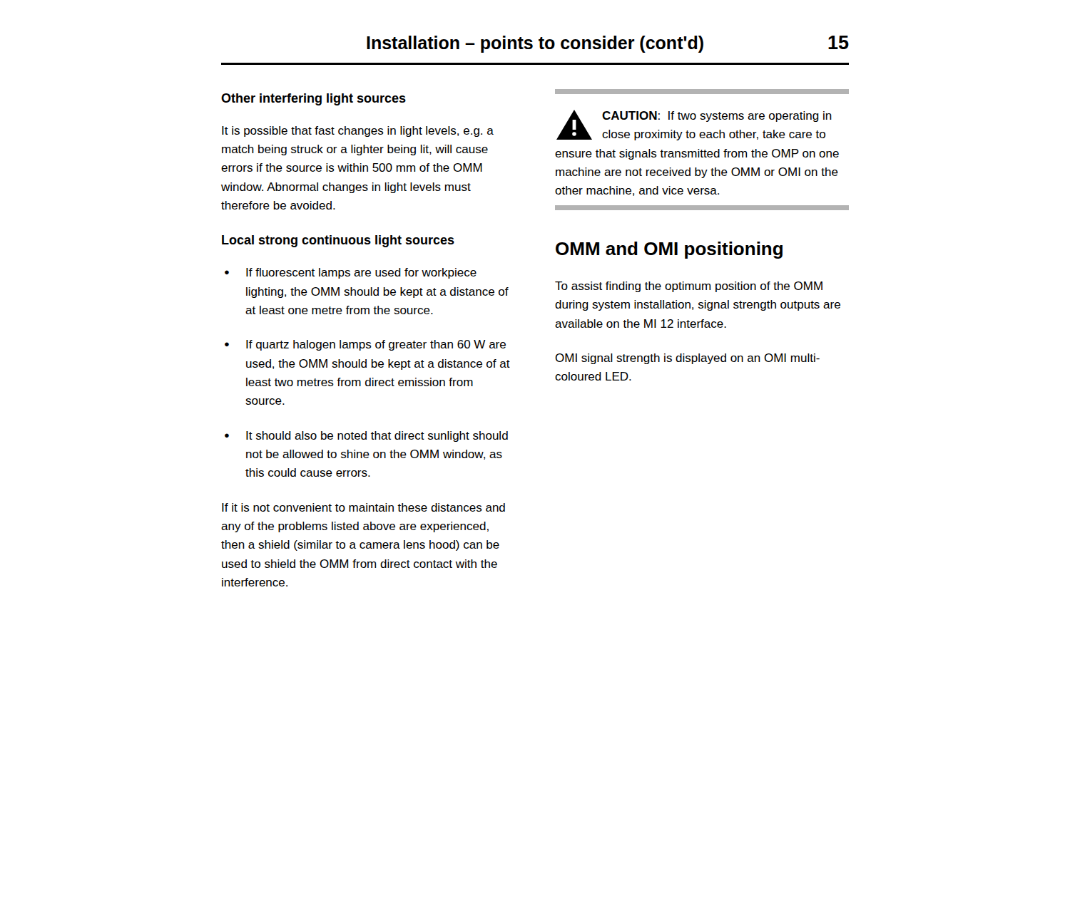Installation – points to consider (cont'd)
15
Other interfering light sources
It is possible that fast changes in light levels, e.g. a match being struck or a lighter being lit, will cause errors if the source is within 500 mm of the OMM window. Abnormal changes in light levels must therefore be avoided.
Local strong continuous light sources
If fluorescent lamps are used for workpiece lighting, the OMM should be kept at a distance of at least one metre from the source.
If quartz halogen lamps of greater than 60 W are used, the OMM should be kept at a distance of at least two metres from direct emission from source.
It should also be noted that direct sunlight should not be allowed to shine on the OMM window, as this could cause errors.
If it is not convenient to maintain these distances and any of the problems listed above are experienced, then a shield (similar to a camera lens hood) can be used to shield the OMM from direct contact with the interference.
CAUTION: If two systems are operating in close proximity to each other, take care to ensure that signals transmitted from the OMP on one machine are not received by the OMM or OMI on the other machine, and vice versa.
OMM and OMI positioning
To assist finding the optimum position of the OMM during system installation, signal strength outputs are available on the MI 12 interface.
OMI signal strength is displayed on an OMI multi-coloured LED.